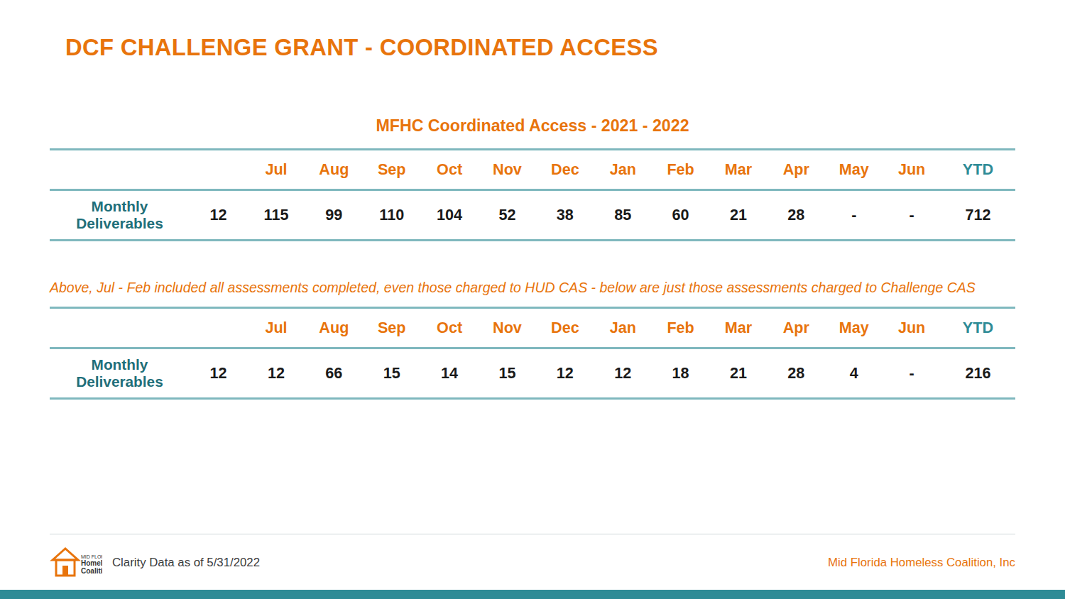DCF Challenge Grant - Coordinated Access
MFHC Coordinated Access - 2021 - 2022
| | | Jul | Aug | Sep | Oct | Nov | Dec | Jan | Feb | Mar | Apr | May | Jun | YTD |
| --- | --- | --- | --- | --- | --- | --- | --- | --- | --- | --- | --- | --- | --- | --- |
| Monthly Deliverables | 12 | 115 | 99 | 110 | 104 | 52 | 38 | 85 | 60 | 21 | 28 | - | - | 712 |
Above, Jul - Feb included all assessments completed, even those charged to HUD CAS - below are just those assessments charged to Challenge CAS
| | | Jul | Aug | Sep | Oct | Nov | Dec | Jan | Feb | Mar | Apr | May | Jun | YTD |
| --- | --- | --- | --- | --- | --- | --- | --- | --- | --- | --- | --- | --- | --- | --- |
| Monthly Deliverables | 12 | 12 | 66 | 15 | 14 | 15 | 12 | 12 | 18 | 21 | 28 | 4 | - | 216 |
MID FLORIDA Homeless Coalition
Clarity Data as of 5/31/2022
Mid Florida Homeless Coalition, Inc